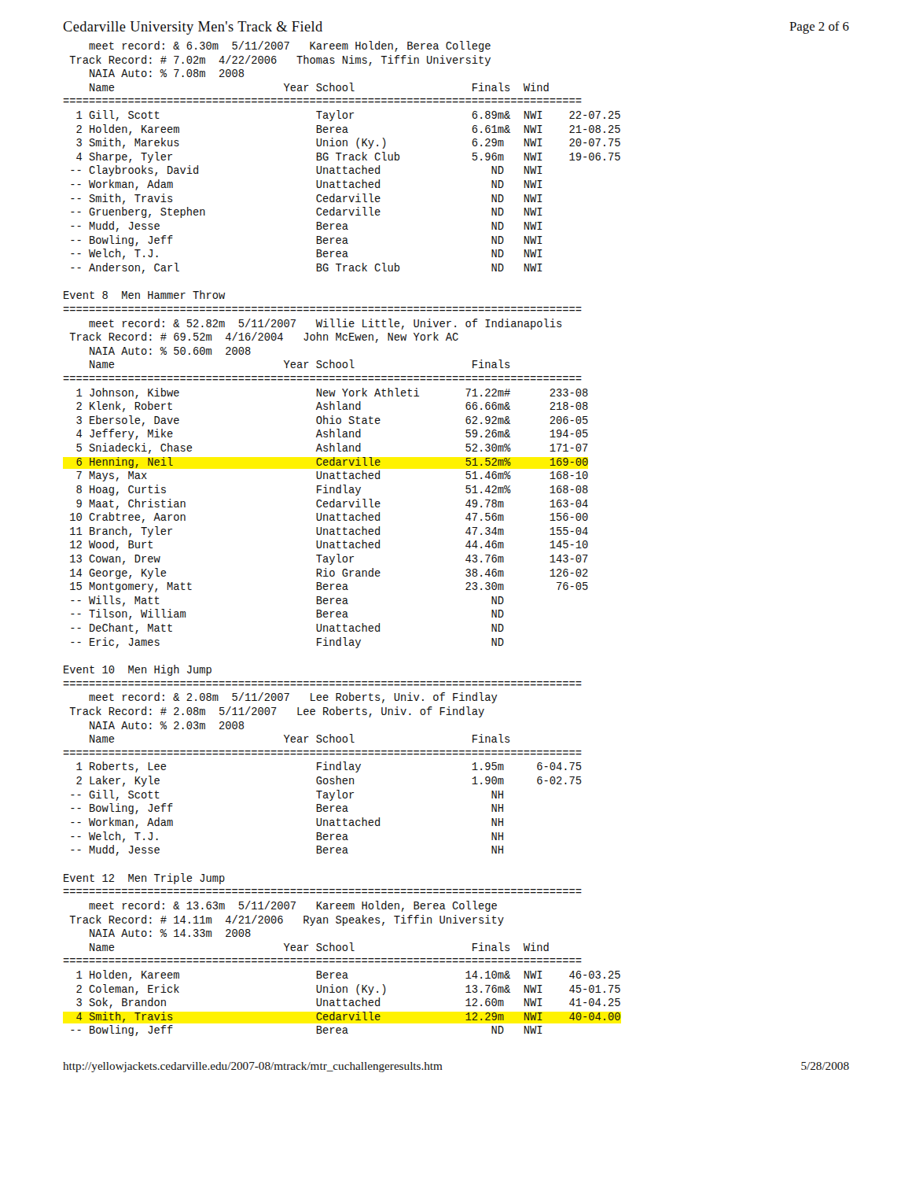Cedarville University Men's Track & Field
Page 2 of 6
    meet record: & 6.30m  5/11/2007   Kareem Holden, Berea College
 Track Record: # 7.02m  4/22/2006   Thomas Nims, Tiffin University
    NAIA Auto: % 7.08m  2008
    Name                          Year School                  Finals  Wind
================================================================================
  1 Gill, Scott                        Taylor                  6.89m&  NWI    22-07.25
  2 Holden, Kareem                     Berea                   6.61m&  NWI    21-08.25
  3 Smith, Marekus                     Union (Ky.)             6.29m   NWI    20-07.75
  4 Sharpe, Tyler                      BG Track Club           5.96m   NWI    19-06.75
 -- Claybrooks, David                  Unattached                 ND   NWI
 -- Workman, Adam                      Unattached                 ND   NWI
 -- Smith, Travis                      Cedarville                 ND   NWI
 -- Gruenberg, Stephen                 Cedarville                 ND   NWI
 -- Mudd, Jesse                        Berea                      ND   NWI
 -- Bowling, Jeff                      Berea                      ND   NWI
 -- Welch, T.J.                        Berea                      ND   NWI
 -- Anderson, Carl                     BG Track Club              ND   NWI
Event 8  Men Hammer Throw
================================================================================
    meet record: & 52.82m  5/11/2007   Willie Little, Univer. of Indianapolis
 Track Record: # 69.52m  4/16/2004   John McEwen, New York AC
    NAIA Auto: % 50.60m  2008
    Name                          Year School                  Finals
================================================================================
  1 Johnson, Kibwe                     New York Athleti       71.22m#      233-08
  2 Klenk, Robert                      Ashland                66.66m&      218-08
  3 Ebersole, Dave                     Ohio State             62.92m&      206-05
  4 Jeffery, Mike                      Ashland                59.26m&      194-05
  5 Sniadecki, Chase                   Ashland                52.30m%      171-07
  6 Henning, Neil                      Cedarville             51.52m%      169-00
  7 Mays, Max                          Unattached             51.46m%      168-10
  8 Hoag, Curtis                       Findlay                51.42m%      168-08
  9 Maat, Christian                    Cedarville             49.78m       163-04
 10 Crabtree, Aaron                    Unattached             47.56m       156-00
 11 Branch, Tyler                      Unattached             47.34m       155-04
 12 Wood, Burt                         Unattached             44.46m       145-10
 13 Cowan, Drew                        Taylor                 43.76m       143-07
 14 George, Kyle                       Rio Grande             38.46m       126-02
 15 Montgomery, Matt                   Berea                  23.30m        76-05
 -- Wills, Matt                        Berea                      ND
 -- Tilson, William                    Berea                      ND
 -- DeChant, Matt                      Unattached                 ND
 -- Eric, James                        Findlay                    ND
Event 10  Men High Jump
================================================================================
    meet record: & 2.08m  5/11/2007   Lee Roberts, Univ. of Findlay
 Track Record: # 2.08m  5/11/2007   Lee Roberts, Univ. of Findlay
    NAIA Auto: % 2.03m  2008
    Name                          Year School                  Finals
================================================================================
  1 Roberts, Lee                       Findlay                 1.95m     6-04.75
  2 Laker, Kyle                        Goshen                  1.90m     6-02.75
 -- Gill, Scott                        Taylor                     NH
 -- Bowling, Jeff                      Berea                      NH
 -- Workman, Adam                      Unattached                 NH
 -- Welch, T.J.                        Berea                      NH
 -- Mudd, Jesse                        Berea                      NH
Event 12  Men Triple Jump
================================================================================
    meet record: & 13.63m  5/11/2007   Kareem Holden, Berea College
 Track Record: # 14.11m  4/21/2006   Ryan Speakes, Tiffin University
    NAIA Auto: % 14.33m  2008
    Name                          Year School                  Finals  Wind
================================================================================
  1 Holden, Kareem                     Berea                  14.10m&  NWI    46-03.25
  2 Coleman, Erick                     Union (Ky.)            13.76m&  NWI    45-01.75
  3 Sok, Brandon                       Unattached             12.60m   NWI    41-04.25
  4 Smith, Travis                      Cedarville             12.29m   NWI    40-04.00
 -- Bowling, Jeff                      Berea                      ND   NWI
http://yellowjackets.cedarville.edu/2007-08/mtrack/mtr_cuchallengeresults.htm 5/28/2008